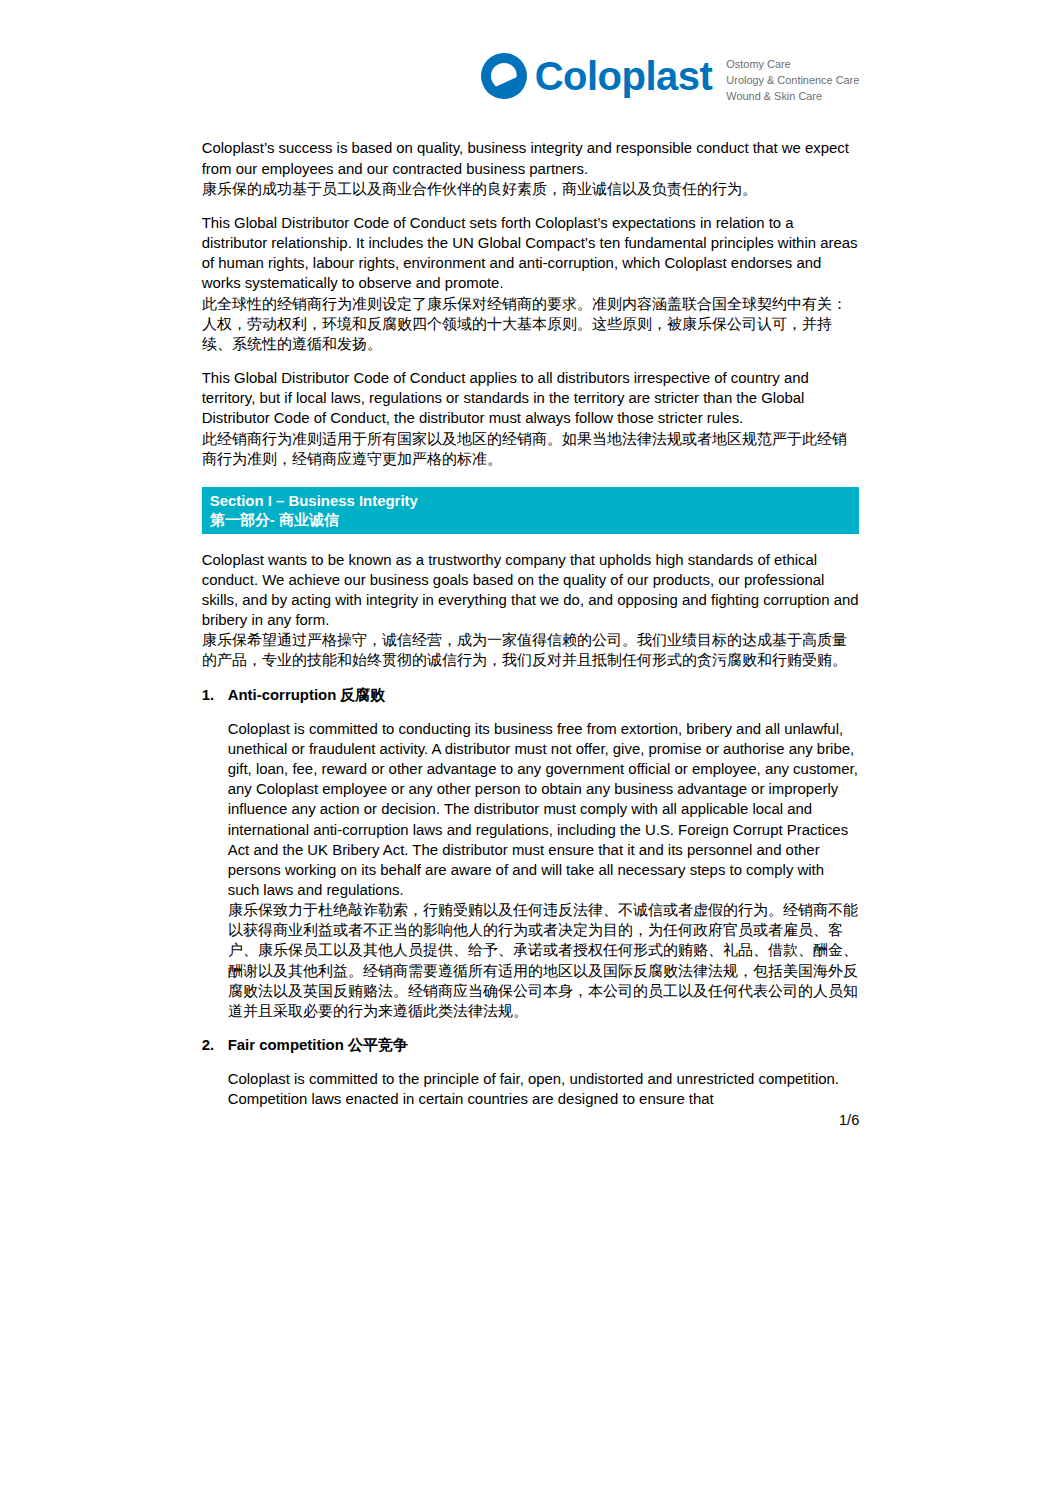Coloplast
Ostomy Care
Urology & Continence Care
Wound & Skin Care
Coloplast’s success is based on quality, business integrity and responsible conduct that we expect from our employees and our contracted business partners. 康乐保的成功基于员工以及商业合作伙伴的良好素质，商业诚信以及负责任的行为。
This Global Distributor Code of Conduct sets forth Coloplast’s expectations in relation to a distributor relationship. It includes the UN Global Compact’s ten fundamental principles within areas of human rights, labour rights, environment and anti-corruption, which Coloplast endorses and works systematically to observe and promote. 此全球性的经销商行为准则设定了康乐保对经销商的要求。准则内容涵盖联合国全球契约中有关：人权，劳动权利，环境和反腐败四个领域的十大基本原则。这些原则，被康乐保公司认可，并持续、系统性的遵循和发扬。
This Global Distributor Code of Conduct applies to all distributors irrespective of country and territory, but if local laws, regulations or standards in the territory are stricter than the Global Distributor Code of Conduct, the distributor must always follow those stricter rules. 此经销商行为准则适用于所有国家以及地区的经销商。如果当地法律法规或者地区规范严于此经销商行为准则，经销商应遵守更加严格的标准。
Section I – Business Integrity
第一部分- 商业诚信
Coloplast wants to be known as a trustworthy company that upholds high standards of ethical conduct. We achieve our business goals based on the quality of our products, our professional skills, and by acting with integrity in everything that we do, and opposing and fighting corruption and bribery in any form. 康乐保希望通过严格操守，诚信经营，成为一家值得信赖的公司。我们业绩目标的达成基于高质量的产品，专业的技能和始终贯彻的诚信行为，我们反对并且抵制任何形式的贪污腐败和行贿受贿。
Anti-corruption 反腐败
Coloplast is committed to conducting its business free from extortion, bribery and all unlawful, unethical or fraudulent activity. A distributor must not offer, give, promise or authorise any bribe, gift, loan, fee, reward or other advantage to any government official or employee, any customer, any Coloplast employee or any other person to obtain any business advantage or improperly influence any action or decision. The distributor must comply with all applicable local and international anti-corruption laws and regulations, including the U.S. Foreign Corrupt Practices Act and the UK Bribery Act. The distributor must ensure that it and its personnel and other persons working on its behalf are aware of and will take all necessary steps to comply with such laws and regulations. 康乐保致力于杜绝敲诈勒索，行贿受贿以及任何违反法律、不诚信或者虚假的行为。经销商不能以获得商业利益或者不正当的影响他人的行为或者决定为目的，为任何政府官员或者雇员、客户、康乐保员工以及其他人员提供、给予、承诺或者授权任何形式的贿赂、礼品、借款、酬金、酬谢以及其他利益。经销商需要遵循所有适用的地区以及国际反腐败法律法规，包括美国海外反腐败法以及英国反贿赂法。经销商应当确保公司本身，本公司的员工以及任何代表公司的人员知道并且采取必要的行为来遵循此类法律法规。
Fair competition 公平竞争
Coloplast is committed to the principle of fair, open, undistorted and unrestricted competition. Competition laws enacted in certain countries are designed to ensure that
1/6